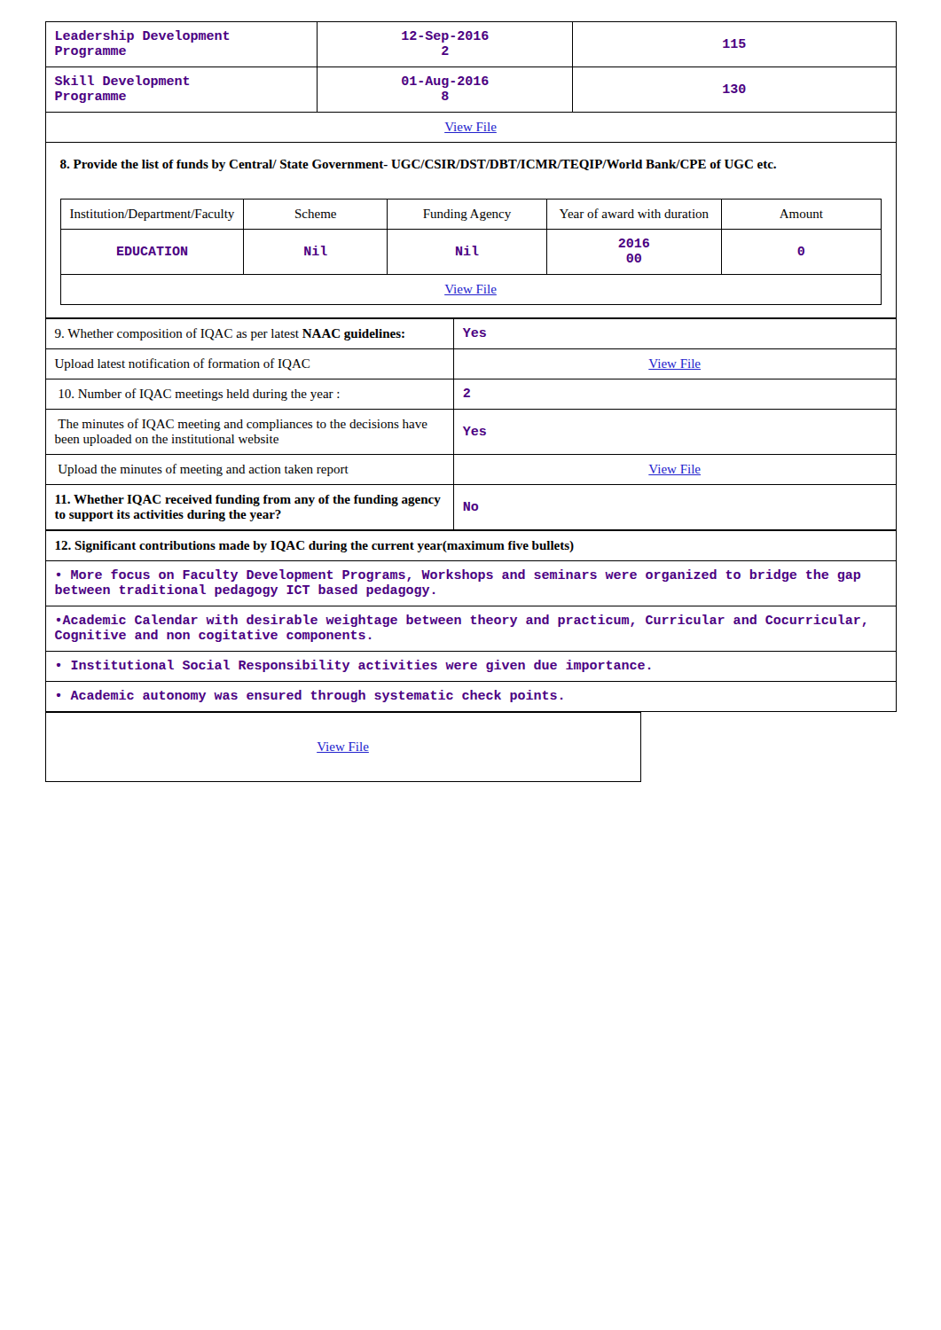| Leadership Development Programme | 12-Sep-2016 2 | 115 |
| Skill Development Programme | 01-Aug-2016 8 | 130 |
| View File |
8. Provide the list of funds by Central/ State Government- UGC/CSIR/DST/DBT/ICMR/TEQIP/World Bank/CPE of UGC etc.
| Institution/Department/Faculty | Scheme | Funding Agency | Year of award with duration | Amount |
| --- | --- | --- | --- | --- |
| EDUCATION | Nil | Nil | 2016 00 | 0 |
| View File |
| 9. Whether composition of IQAC as per latest NAAC guidelines: | Yes |
| Upload latest notification of formation of IQAC | View File |
| 10. Number of IQAC meetings held during the year : | 2 |
| The minutes of IQAC meeting and compliances to the decisions have been uploaded on the institutional website | Yes |
| Upload the minutes of meeting and action taken report | View File |
| 11. Whether IQAC received funding from any of the funding agency to support its activities during the year? | No |
| 12. Significant contributions made by IQAC during the current year(maximum five bullets) |
| • More focus on Faculty Development Programs, Workshops and seminars were organized to bridge the gap between traditional pedagogy ICT based pedagogy. |
| •Academic Calendar with desirable weightage between theory and practicum, Curricular and Cocurricular, Cognitive and non cogitative components. |
| • Institutional Social Responsibility activities were given due importance. |
| • Academic autonomy was ensured through systematic check points. |
| / View File / |